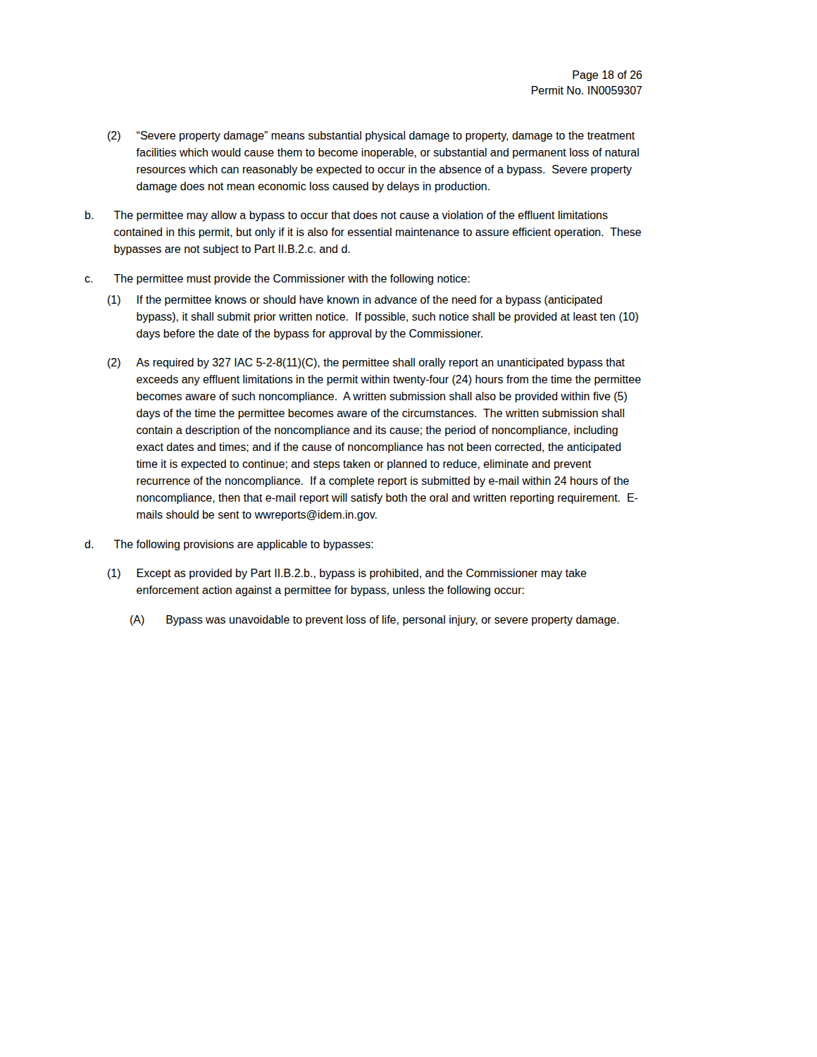Page 18 of 26
Permit No. IN0059307
(2)
“Severe property damage” means substantial physical damage to property, damage to the treatment facilities which would cause them to become inoperable, or substantial and permanent loss of natural resources which can reasonably be expected to occur in the absence of a bypass. Severe property damage does not mean economic loss caused by delays in production.
b.
The permittee may allow a bypass to occur that does not cause a violation of the effluent limitations contained in this permit, but only if it is also for essential maintenance to assure efficient operation. These bypasses are not subject to Part II.B.2.c. and d.
c.
The permittee must provide the Commissioner with the following notice:
(1)
If the permittee knows or should have known in advance of the need for a bypass (anticipated bypass), it shall submit prior written notice. If possible, such notice shall be provided at least ten (10) days before the date of the bypass for approval by the Commissioner.
(2)
As required by 327 IAC 5-2-8(11)(C), the permittee shall orally report an unanticipated bypass that exceeds any effluent limitations in the permit within twenty-four (24) hours from the time the permittee becomes aware of such noncompliance. A written submission shall also be provided within five (5) days of the time the permittee becomes aware of the circumstances. The written submission shall contain a description of the noncompliance and its cause; the period of noncompliance, including exact dates and times; and if the cause of noncompliance has not been corrected, the anticipated time it is expected to continue; and steps taken or planned to reduce, eliminate and prevent recurrence of the noncompliance. If a complete report is submitted by e-mail within 24 hours of the noncompliance, then that e-mail report will satisfy both the oral and written reporting requirement. E-mails should be sent to wwreports@idem.in.gov.
d.
The following provisions are applicable to bypasses:
(1)
Except as provided by Part II.B.2.b., bypass is prohibited, and the Commissioner may take enforcement action against a permittee for bypass, unless the following occur:
(A)
Bypass was unavoidable to prevent loss of life, personal injury, or severe property damage.